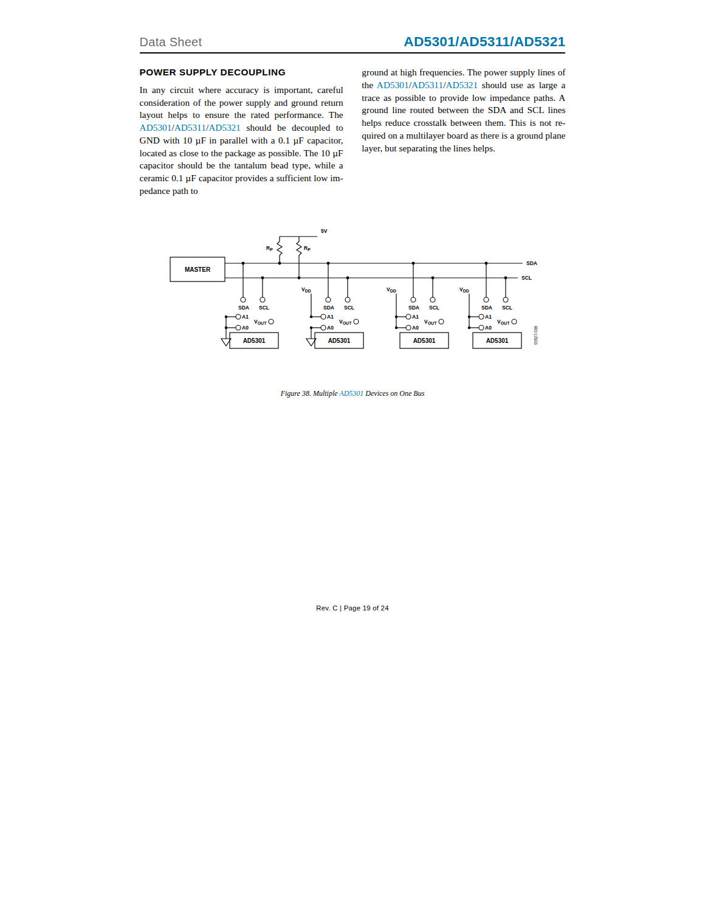Data Sheet
AD5301/AD5311/AD5321
POWER SUPPLY DECOUPLING
In any circuit where accuracy is important, careful considera­tion of the power supply and ground return layout helps to ensure the rated performance. The AD5301/AD5311/AD5321 should be decoupled to GND with 10 µF in parallel with a 0.1 µF capacitor, located as close to the package as possible. The 10 µF capacitor should be the tantalum bead type, while a ceramic 0.1 µF capacitor provides a sufficient low impedance path to
ground at high frequencies. The power supply lines of the AD5301/AD5311/AD5321 should use as large a trace as possible to provide low impedance paths. A ground line routed between the SDA and SCL lines helps reduce crosstalk between them. This is not required on a multilayer board as there is a ground plane layer, but separating the lines helps.
5V RP RP MASTER SDA SCL SDA SCL A1 A0 VOUT AD5301 SDA SCL A1 A0 VOUT AD5301 VDD SDA SCL A1 A0 VOUT AD5301 VDD SDA SCL A1 A0 VOUT AD5301 VDD 00927-036
Figure 38. Multiple AD5301 Devices on One Bus
Rev. C | Page 19 of 24